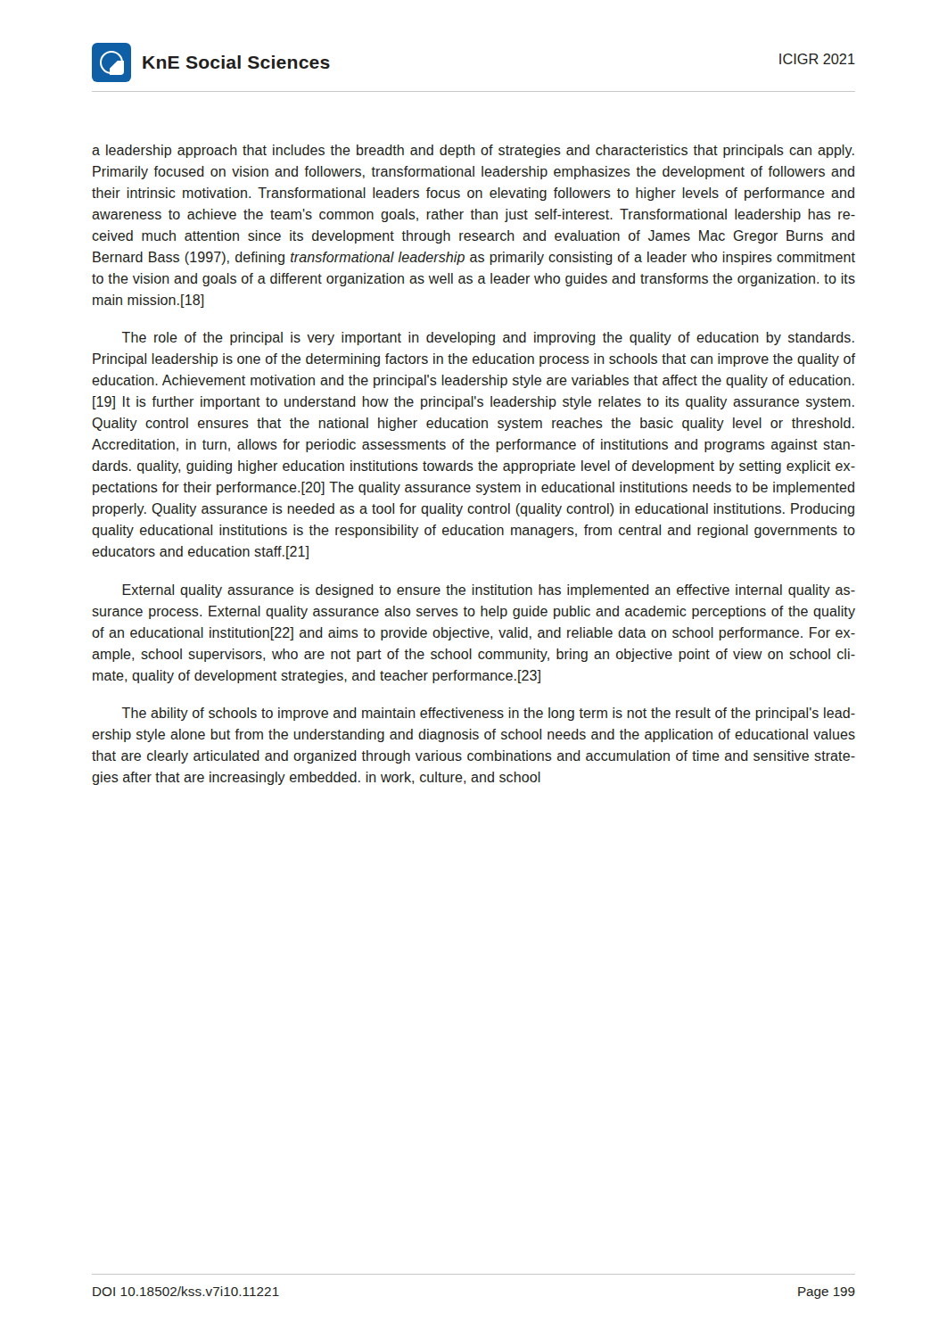KnE Social Sciences
ICIGR 2021
a leadership approach that includes the breadth and depth of strategies and characteristics that principals can apply. Primarily focused on vision and followers, transformational leadership emphasizes the development of followers and their intrinsic motivation. Transformational leaders focus on elevating followers to higher levels of performance and awareness to achieve the team's common goals, rather than just self-interest. Transformational leadership has received much attention since its development through research and evaluation of James Mac Gregor Burns and Bernard Bass (1997), defining transformational leadership as primarily consisting of a leader who inspires commitment to the vision and goals of a different organization as well as a leader who guides and transforms the organization. to its main mission.[18]
The role of the principal is very important in developing and improving the quality of education by standards. Principal leadership is one of the determining factors in the education process in schools that can improve the quality of education. Achievement motivation and the principal's leadership style are variables that affect the quality of education.[19] It is further important to understand how the principal's leadership style relates to its quality assurance system. Quality control ensures that the national higher education system reaches the basic quality level or threshold. Accreditation, in turn, allows for periodic assessments of the performance of institutions and programs against standards. quality, guiding higher education institutions towards the appropriate level of development by setting explicit expectations for their performance.[20] The quality assurance system in educational institutions needs to be implemented properly. Quality assurance is needed as a tool for quality control (quality control) in educational institutions. Producing quality educational institutions is the responsibility of education managers, from central and regional governments to educators and education staff.[21]
External quality assurance is designed to ensure the institution has implemented an effective internal quality assurance process. External quality assurance also serves to help guide public and academic perceptions of the quality of an educational institution[22] and aims to provide objective, valid, and reliable data on school performance. For example, school supervisors, who are not part of the school community, bring an objective point of view on school climate, quality of development strategies, and teacher performance.[23]
The ability of schools to improve and maintain effectiveness in the long term is not the result of the principal's leadership style alone but from the understanding and diagnosis of school needs and the application of educational values that are clearly articulated and organized through various combinations and accumulation of time and sensitive strategies after that are increasingly embedded. in work, culture, and school
DOI 10.18502/kss.v7i10.11221 Page 199